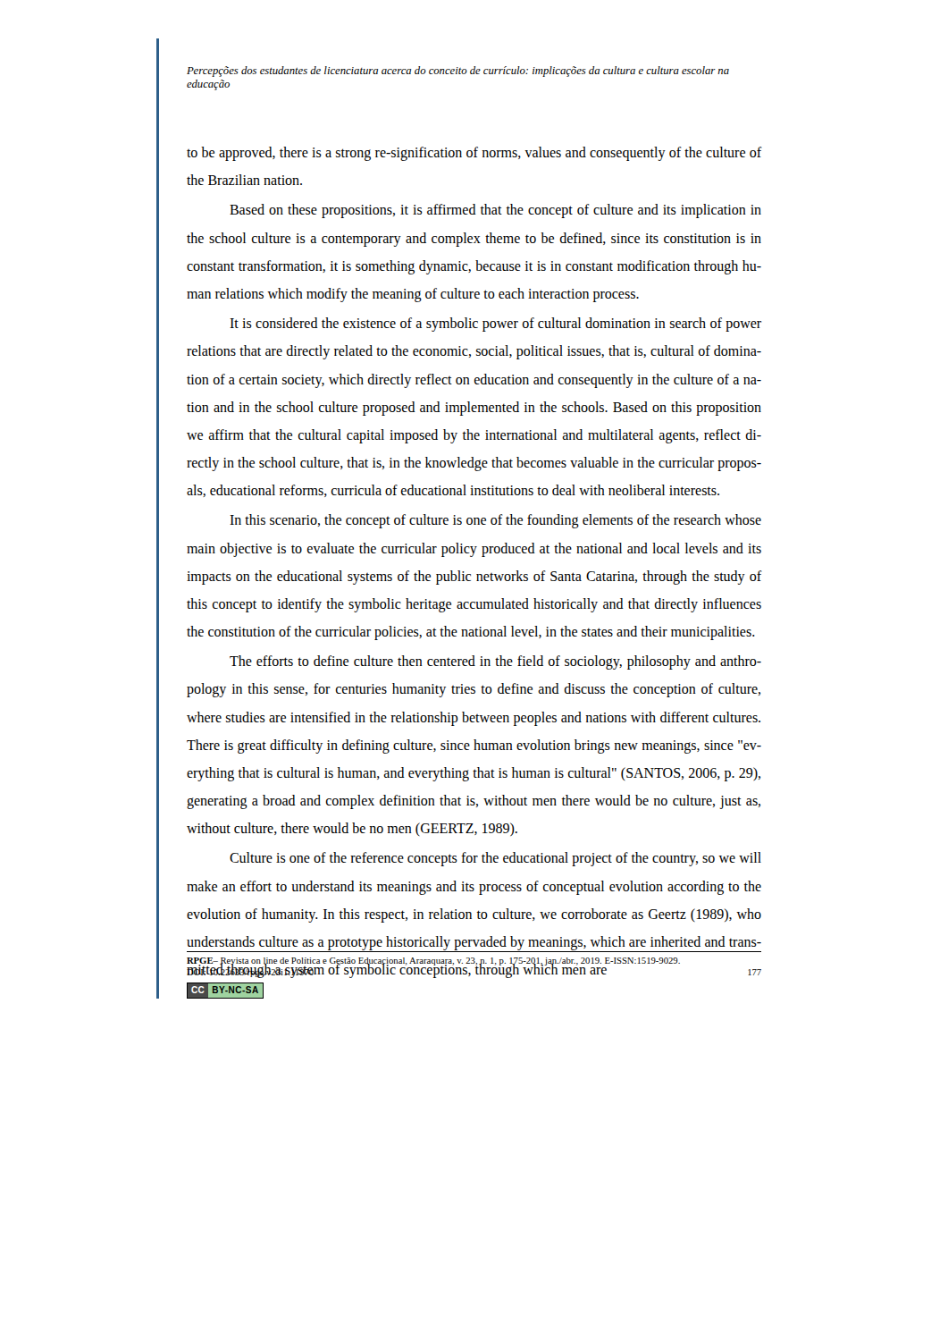Percepções dos estudantes de licenciatura acerca do conceito de currículo: implicações da cultura e cultura escolar na educação
to be approved, there is a strong re-signification of norms, values and consequently of the culture of the Brazilian nation.
Based on these propositions, it is affirmed that the concept of culture and its implication in the school culture is a contemporary and complex theme to be defined, since its constitution is in constant transformation, it is something dynamic, because it is in constant modification through human relations which modify the meaning of culture to each interaction process.
It is considered the existence of a symbolic power of cultural domination in search of power relations that are directly related to the economic, social, political issues, that is, cultural of domination of a certain society, which directly reflect on education and consequently in the culture of a nation and in the school culture proposed and implemented in the schools. Based on this proposition we affirm that the cultural capital imposed by the international and multilateral agents, reflect directly in the school culture, that is, in the knowledge that becomes valuable in the curricular proposals, educational reforms, curricula of educational institutions to deal with neoliberal interests.
In this scenario, the concept of culture is one of the founding elements of the research whose main objective is to evaluate the curricular policy produced at the national and local levels and its impacts on the educational systems of the public networks of Santa Catarina, through the study of this concept to identify the symbolic heritage accumulated historically and that directly influences the constitution of the curricular policies, at the national level, in the states and their municipalities.
The efforts to define culture then centered in the field of sociology, philosophy and anthropology in this sense, for centuries humanity tries to define and discuss the conception of culture, where studies are intensified in the relationship between peoples and nations with different cultures. There is great difficulty in defining culture, since human evolution brings new meanings, since "everything that is cultural is human, and everything that is human is cultural" (SANTOS, 2006, p. 29), generating a broad and complex definition that is, without men there would be no culture, just as, without culture, there would be no men (GEERTZ, 1989).
Culture is one of the reference concepts for the educational project of the country, so we will make an effort to understand its meanings and its process of conceptual evolution according to the evolution of humanity. In this respect, in relation to culture, we corroborate as Geertz (1989), who understands culture as a prototype historically pervaded by meanings, which are inherited and transmitted through a system of symbolic conceptions, through which men are
RPGE– Revista on line de Política e Gestão Educacional, Araraquara, v. 23, n. 1, p. 175-201, jan./abr., 2019. E-ISSN:1519-9029.
DOI: 10.22633/rpge.v23i1.11970
177
CC BY-NC-SA